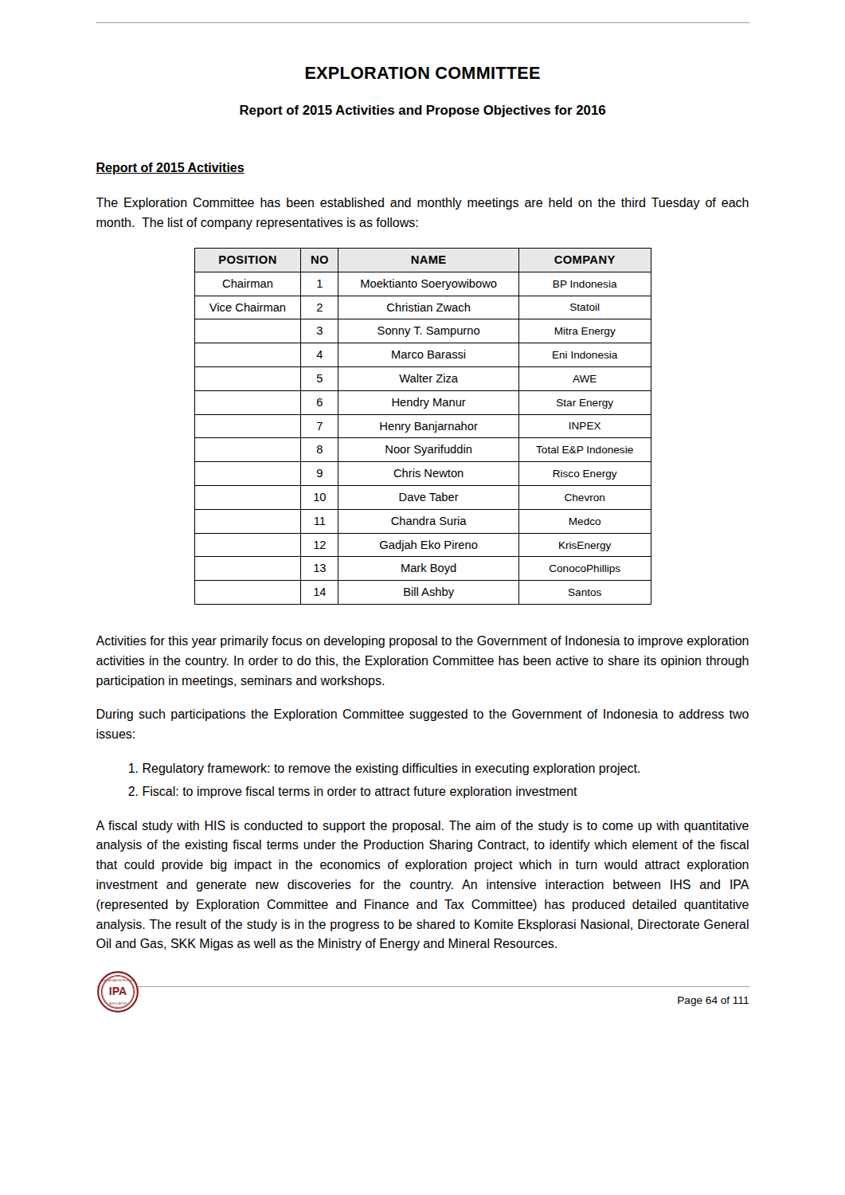EXPLORATION COMMITTEE
Report of 2015 Activities and Propose Objectives for 2016
Report of 2015 Activities
The Exploration Committee has been established and monthly meetings are held on the third Tuesday of each month. The list of company representatives is as follows:
| POSITION | NO | NAME | COMPANY |
| --- | --- | --- | --- |
| Chairman | 1 | Moektianto Soeryowibowo | BP Indonesia |
| Vice Chairman | 2 | Christian Zwach | Statoil |
| | 3 | Sonny T. Sampurno | Mitra Energy |
| | 4 | Marco Barassi | Eni Indonesia |
| | 5 | Walter Ziza | AWE |
| | 6 | Hendry Manur | Star Energy |
| | 7 | Henry Banjarnahor | INPEX |
| | 8 | Noor Syarifuddin | Total E&P Indonesie |
| | 9 | Chris Newton | Risco Energy |
| | 10 | Dave Taber | Chevron |
| | 11 | Chandra Suria | Medco |
| | 12 | Gadjah Eko Pireno | KrisEnergy |
| | 13 | Mark Boyd | ConocoPhillips |
| | 14 | Bill Ashby | Santos |
Activities for this year primarily focus on developing proposal to the Government of Indonesia to improve exploration activities in the country. In order to do this, the Exploration Committee has been active to share its opinion through participation in meetings, seminars and workshops.
During such participations the Exploration Committee suggested to the Government of Indonesia to address two issues:
Regulatory framework: to remove the existing difficulties in executing exploration project.
Fiscal: to improve fiscal terms in order to attract future exploration investment
A fiscal study with HIS is conducted to support the proposal. The aim of the study is to come up with quantitative analysis of the existing fiscal terms under the Production Sharing Contract, to identify which element of the fiscal that could provide big impact in the economics of exploration project which in turn would attract exploration investment and generate new discoveries for the country. An intensive interaction between IHS and IPA (represented by Exploration Committee and Finance and Tax Committee) has produced detailed quantitative analysis. The result of the study is in the progress to be shared to Komite Eksplorasi Nasional, Directorate General Oil and Gas, SKK Migas as well as the Ministry of Energy and Mineral Resources.
Page 64 of 111
IPA INDONESIAN PETROLEUM ASSOCIATION